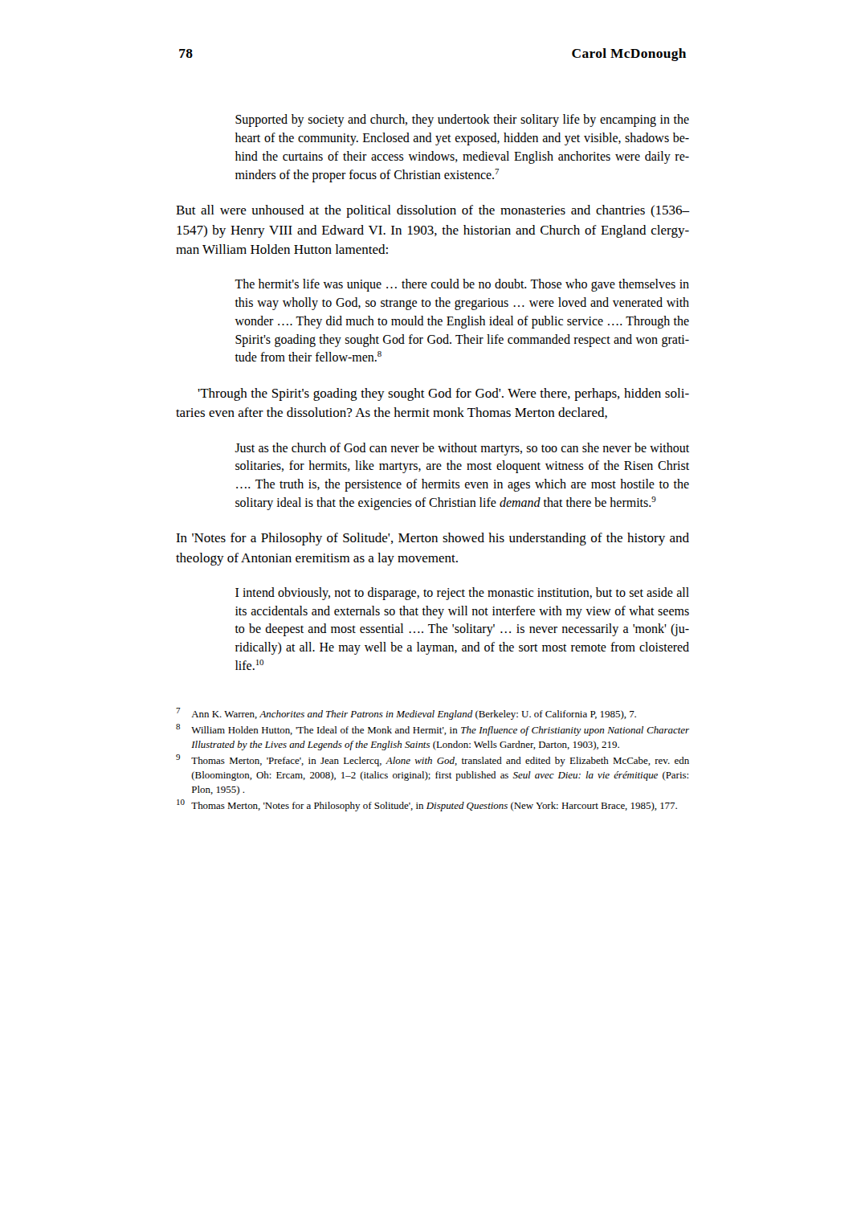78 Carol McDonough
Supported by society and church, they undertook their solitary life by encamping in the heart of the community. Enclosed and yet exposed, hidden and yet visible, shadows behind the curtains of their access windows, medieval English anchorites were daily reminders of the proper focus of Christian existence.7
But all were unhoused at the political dissolution of the monasteries and chantries (1536–1547) by Henry VIII and Edward VI. In 1903, the historian and Church of England clergyman William Holden Hutton lamented:
The hermit's life was unique … there could be no doubt. Those who gave themselves in this way wholly to God, so strange to the gregarious … were loved and venerated with wonder …. They did much to mould the English ideal of public service …. Through the Spirit's goading they sought God for God. Their life commanded respect and won gratitude from their fellow-men.8
'Through the Spirit's goading they sought God for God'. Were there, perhaps, hidden solitaries even after the dissolution? As the hermit monk Thomas Merton declared,
Just as the church of God can never be without martyrs, so too can she never be without solitaries, for hermits, like martyrs, are the most eloquent witness of the Risen Christ …. The truth is, the persistence of hermits even in ages which are most hostile to the solitary ideal is that the exigencies of Christian life demand that there be hermits.9
In 'Notes for a Philosophy of Solitude', Merton showed his understanding of the history and theology of Antonian eremitism as a lay movement.
I intend obviously, not to disparage, to reject the monastic institution, but to set aside all its accidentals and externals so that they will not interfere with my view of what seems to be deepest and most essential …. The 'solitary' … is never necessarily a 'monk' (juridically) at all. He may well be a layman, and of the sort most remote from cloistered life.10
7 Ann K. Warren, Anchorites and Their Patrons in Medieval England (Berkeley: U. of California P, 1985), 7.
8 William Holden Hutton, 'The Ideal of the Monk and Hermit', in The Influence of Christianity upon National Character Illustrated by the Lives and Legends of the English Saints (London: Wells Gardner, Darton, 1903), 219.
9 Thomas Merton, 'Preface', in Jean Leclercq, Alone with God, translated and edited by Elizabeth McCabe, rev. edn (Bloomington, Oh: Ercam, 2008), 1–2 (italics original); first published as Seul avec Dieu: la vie érémitique (Paris: Plon, 1955) .
10 Thomas Merton, 'Notes for a Philosophy of Solitude', in Disputed Questions (New York: Harcourt Brace, 1985), 177.